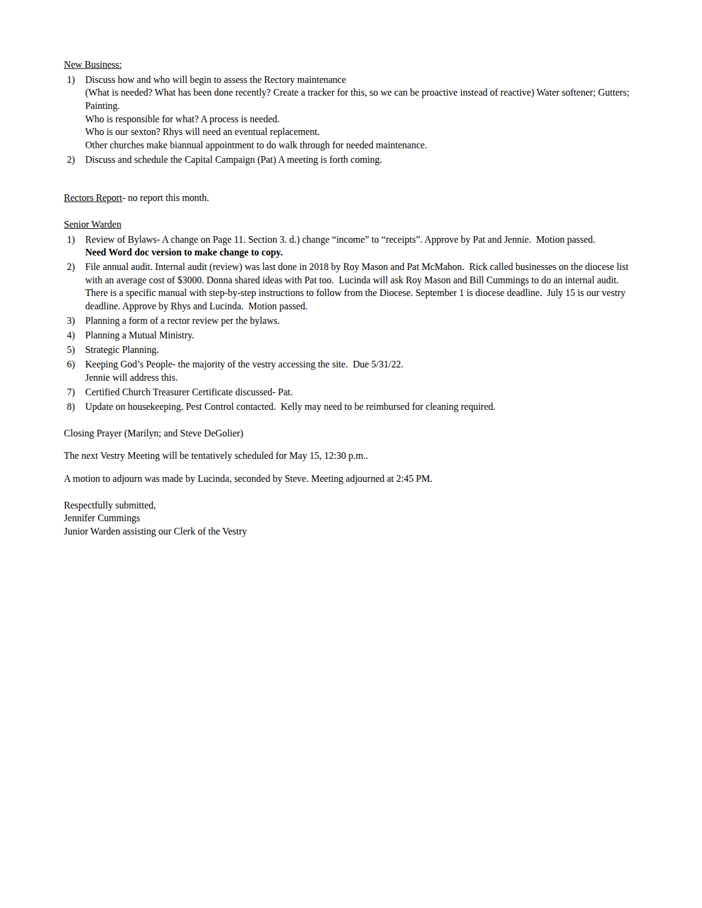New Business:
Discuss how and who will begin to assess the Rectory maintenance (What is needed? What has been done recently? Create a tracker for this, so we can be proactive instead of reactive) Water softener; Gutters; Painting. Who is responsible for what? A process is needed. Who is our sexton? Rhys will need an eventual replacement. Other churches make biannual appointment to do walk through for needed maintenance.
Discuss and schedule the Capital Campaign (Pat) A meeting is forth coming.
Rectors Report- no report this month.
Senior Warden
Review of Bylaws- A change on Page 11. Section 3. d.) change “income” to “receipts”. Approve by Pat and Jennie. Motion passed. Need Word doc version to make change to copy.
File annual audit. Internal audit (review) was last done in 2018 by Roy Mason and Pat McMahon. Rick called businesses on the diocese list with an average cost of $3000. Donna shared ideas with Pat too. Lucinda will ask Roy Mason and Bill Cummings to do an internal audit. There is a specific manual with step-by-step instructions to follow from the Diocese. September 1 is diocese deadline. July 15 is our vestry deadline. Approve by Rhys and Lucinda. Motion passed.
Planning a form of a rector review per the bylaws.
Planning a Mutual Ministry.
Strategic Planning.
Keeping God’s People- the majority of the vestry accessing the site. Due 5/31/22. Jennie will address this.
Certified Church Treasurer Certificate discussed- Pat.
Update on housekeeping. Pest Control contacted. Kelly may need to be reimbursed for cleaning required.
Closing Prayer (Marilyn; and Steve DeGolier)
The next Vestry Meeting will be tentatively scheduled for May 15, 12:30 p.m..
A motion to adjourn was made by Lucinda, seconded by Steve. Meeting adjourned at 2:45 PM.
Respectfully submitted,
Jennifer Cummings
Junior Warden assisting our Clerk of the Vestry